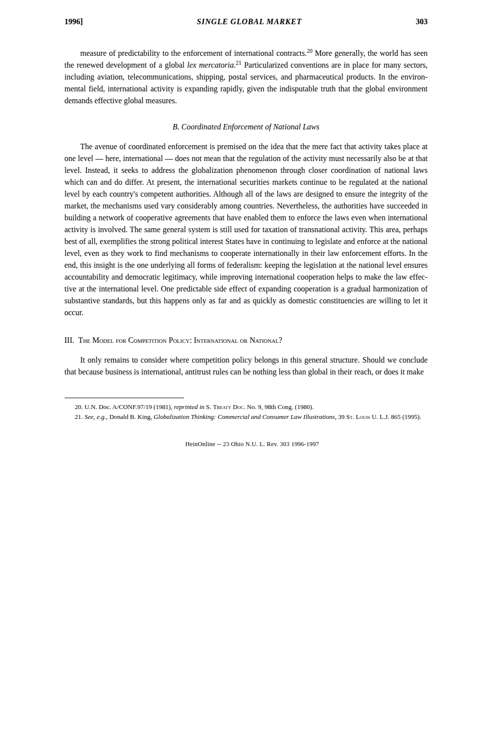1996] Single Global Market 303
measure of predictability to the enforcement of international contracts.20 More generally, the world has seen the renewed development of a global lex mercatoria.21 Particularized conventions are in place for many sectors, including aviation, telecommunications, shipping, postal services, and pharmaceutical products. In the environmental field, international activity is expanding rapidly, given the indisputable truth that the global environment demands effective global measures.
B. Coordinated Enforcement of National Laws
The avenue of coordinated enforcement is premised on the idea that the mere fact that activity takes place at one level — here, international — does not mean that the regulation of the activity must necessarily also be at that level. Instead, it seeks to address the globalization phenomenon through closer coordination of national laws which can and do differ. At present, the international securities markets continue to be regulated at the national level by each country's competent authorities. Although all of the laws are designed to ensure the integrity of the market, the mechanisms used vary considerably among countries. Nevertheless, the authorities have succeeded in building a network of cooperative agreements that have enabled them to enforce the laws even when international activity is involved. The same general system is still used for taxation of transnational activity. This area, perhaps best of all, exemplifies the strong political interest States have in continuing to legislate and enforce at the national level, even as they work to find mechanisms to cooperate internationally in their law enforcement efforts. In the end, this insight is the one underlying all forms of federalism: keeping the legislation at the national level ensures accountability and democratic legitimacy, while improving international cooperation helps to make the law effective at the international level. One predictable side effect of expanding cooperation is a gradual harmonization of substantive standards, but this happens only as far and as quickly as domestic constituencies are willing to let it occur.
III. The Model for Competition Policy: International or National?
It only remains to consider where competition policy belongs in this general structure. Should we conclude that because business is international, antitrust rules can be nothing less than global in their reach, or does it make
20. U.N. Doc. A/CONF.97/19 (1981), reprinted in S. Treaty Doc. No. 9, 98th Cong. (1980).
21. See, e.g., Donald B. King, Globalization Thinking: Commercial and Consumer Law Illustrations, 39 St. Louis U. L.J. 865 (1995).
HeinOnline -- 23 Ohio N.U. L. Rev. 303 1996-1997